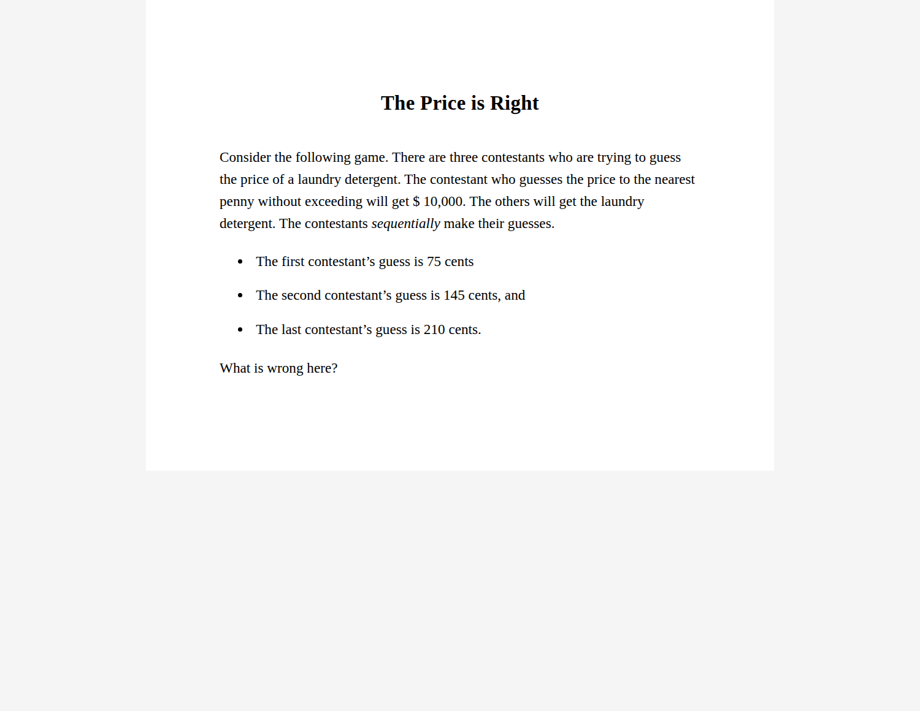The Price is Right
Consider the following game. There are three contestants who are trying to guess the price of a laundry detergent. The contestant who guesses the price to the nearest penny without exceeding will get $ 10,000. The others will get the laundry detergent. The contestants sequentially make their guesses.
The first contestant’s guess is 75 cents
The second contestant’s guess is 145 cents, and
The last contestant’s guess is 210 cents.
What is wrong here?